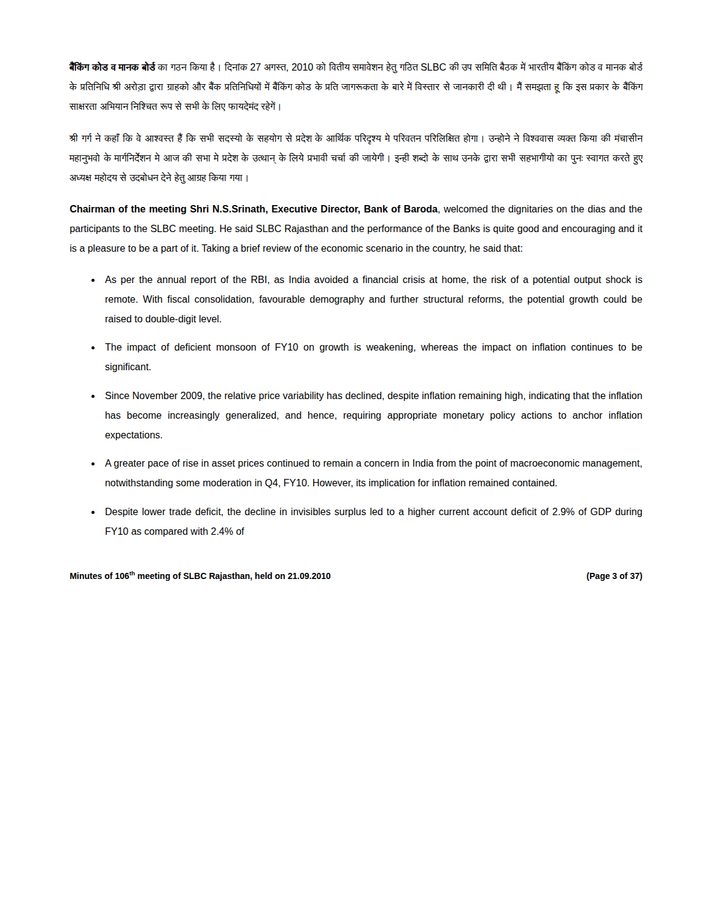बैंकिंग कोड व मानक बोर्ड का गठन किया है। दिनांक 27 अगस्त, 2010 को वितीय समावेशन हेतु गठित SLBC की उप समिति बैठक में भारतीय बैंकिंग कोड व मानक बोर्ड के प्रतिनिधि श्री अरोड़ा द्वारा ग्राहको और बैंक प्रतिनिधियों में बैंकिंग कोड के प्रति जागरूकता के बारे में विस्तार से जानकारी दी थी। मैं समझता हू कि इस प्रकार के बैंकिंग साक्षरता अभियान निश्चित रूप से सभी के लिए फायदेमंद रहेगें।
श्री गर्ग ने कहाँ कि वे आश्वस्त हैं कि सभी सदस्यो के सहयोग से प्रदेश के आर्थिक परिदृश्य मे परिवतन परिलिक्षित होगा। उन्होने ने विश्ववास व्यक्त किया की मंचासीन महानुभवो के मार्गनिर्देशन मे आज की सभा मे प्रदेश के उत्थान् के लिये प्रभावी चर्चा की जायेगी। इन्ही शब्दो के साथ उनके द्वारा सभी सहभागीयो का पुनः स्वागत करते हुए अध्यक्ष महोदय से उदबोधन देने हेतु आग्रह किया गया।
Chairman of the meeting Shri N.S.Srinath, Executive Director, Bank of Baroda, welcomed the dignitaries on the dias and the participants to the SLBC meeting. He said SLBC Rajasthan and the performance of the Banks is quite good and encouraging and it is a pleasure to be a part of it. Taking a brief review of the economic scenario in the country, he said that:
As per the annual report of the RBI, as India avoided a financial crisis at home, the risk of a potential output shock is remote. With fiscal consolidation, favourable demography and further structural reforms, the potential growth could be raised to double-digit level.
The impact of deficient monsoon of FY10 on growth is weakening, whereas the impact on inflation continues to be significant.
Since November 2009, the relative price variability has declined, despite inflation remaining high, indicating that the inflation has become increasingly generalized, and hence, requiring appropriate monetary policy actions to anchor inflation expectations.
A greater pace of rise in asset prices continued to remain a concern in India from the point of macroeconomic management, notwithstanding some moderation in Q4, FY10. However, its implication for inflation remained contained.
Despite lower trade deficit, the decline in invisibles surplus led to a higher current account deficit of 2.9% of GDP during FY10 as compared with 2.4% of
Minutes of 106th meeting of SLBC Rajasthan, held on 21.09.2010 (Page 3 of 37)